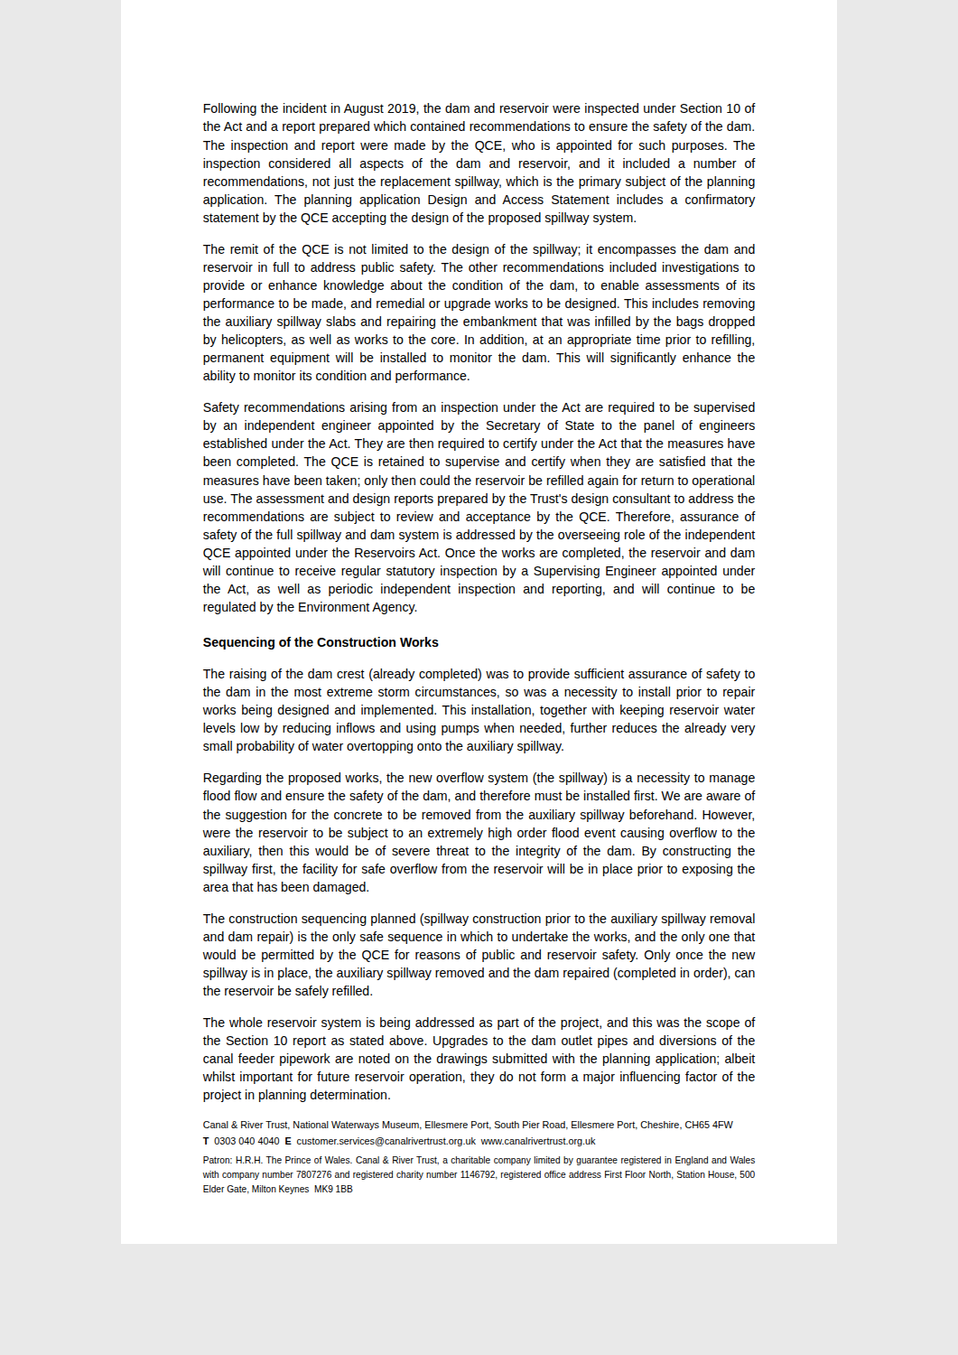Following the incident in August 2019, the dam and reservoir were inspected under Section 10 of the Act and a report prepared which contained recommendations to ensure the safety of the dam. The inspection and report were made by the QCE, who is appointed for such purposes. The inspection considered all aspects of the dam and reservoir, and it included a number of recommendations, not just the replacement spillway, which is the primary subject of the planning application. The planning application Design and Access Statement includes a confirmatory statement by the QCE accepting the design of the proposed spillway system.
The remit of the QCE is not limited to the design of the spillway; it encompasses the dam and reservoir in full to address public safety. The other recommendations included investigations to provide or enhance knowledge about the condition of the dam, to enable assessments of its performance to be made, and remedial or upgrade works to be designed. This includes removing the auxiliary spillway slabs and repairing the embankment that was infilled by the bags dropped by helicopters, as well as works to the core. In addition, at an appropriate time prior to refilling, permanent equipment will be installed to monitor the dam. This will significantly enhance the ability to monitor its condition and performance.
Safety recommendations arising from an inspection under the Act are required to be supervised by an independent engineer appointed by the Secretary of State to the panel of engineers established under the Act. They are then required to certify under the Act that the measures have been completed. The QCE is retained to supervise and certify when they are satisfied that the measures have been taken; only then could the reservoir be refilled again for return to operational use. The assessment and design reports prepared by the Trust's design consultant to address the recommendations are subject to review and acceptance by the QCE. Therefore, assurance of safety of the full spillway and dam system is addressed by the overseeing role of the independent QCE appointed under the Reservoirs Act. Once the works are completed, the reservoir and dam will continue to receive regular statutory inspection by a Supervising Engineer appointed under the Act, as well as periodic independent inspection and reporting, and will continue to be regulated by the Environment Agency.
Sequencing of the Construction Works
The raising of the dam crest (already completed) was to provide sufficient assurance of safety to the dam in the most extreme storm circumstances, so was a necessity to install prior to repair works being designed and implemented. This installation, together with keeping reservoir water levels low by reducing inflows and using pumps when needed, further reduces the already very small probability of water overtopping onto the auxiliary spillway.
Regarding the proposed works, the new overflow system (the spillway) is a necessity to manage flood flow and ensure the safety of the dam, and therefore must be installed first. We are aware of the suggestion for the concrete to be removed from the auxiliary spillway beforehand. However, were the reservoir to be subject to an extremely high order flood event causing overflow to the auxiliary, then this would be of severe threat to the integrity of the dam. By constructing the spillway first, the facility for safe overflow from the reservoir will be in place prior to exposing the area that has been damaged.
The construction sequencing planned (spillway construction prior to the auxiliary spillway removal and dam repair) is the only safe sequence in which to undertake the works, and the only one that would be permitted by the QCE for reasons of public and reservoir safety. Only once the new spillway is in place, the auxiliary spillway removed and the dam repaired (completed in order), can the reservoir be safely refilled.
The whole reservoir system is being addressed as part of the project, and this was the scope of the Section 10 report as stated above. Upgrades to the dam outlet pipes and diversions of the canal feeder pipework are noted on the drawings submitted with the planning application; albeit whilst important for future reservoir operation, they do not form a major influencing factor of the project in planning determination.
Canal & River Trust, National Waterways Museum, Ellesmere Port, South Pier Road, Ellesmere Port, Cheshire, CH65 4FW
T 0303 040 4040 E customer.services@canalrivertrust.org.uk www.canalrivertrust.org.uk
Patron: H.R.H. The Prince of Wales. Canal & River Trust, a charitable company limited by guarantee registered in England and Wales with company number 7807276 and registered charity number 1146792, registered office address First Floor North, Station House, 500 Elder Gate, Milton Keynes MK9 1BB